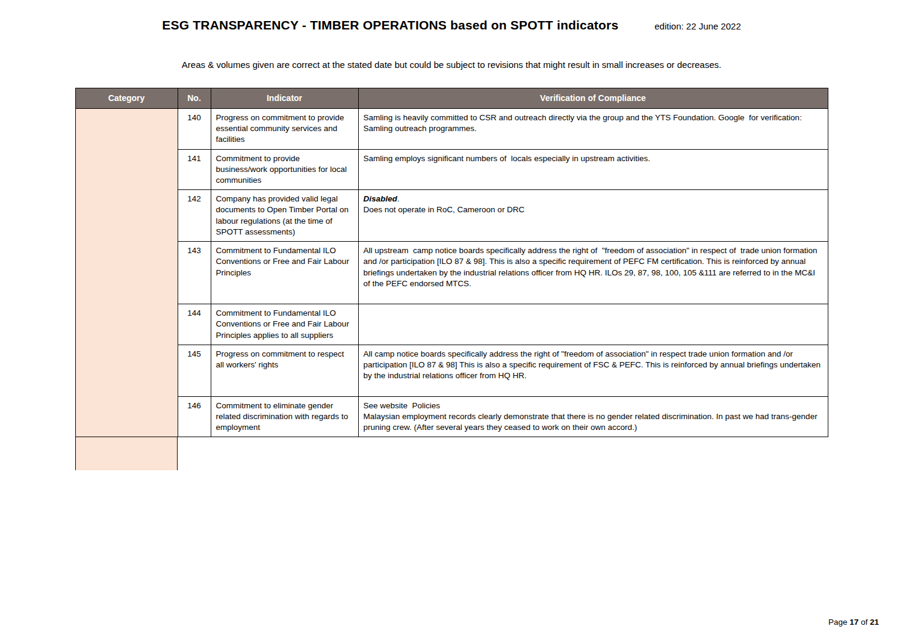ESG TRANSPARENCY - TIMBER OPERATIONS based on SPOTT indicators
edition: 22 June 2022
Areas & volumes given are correct at the stated date but could be subject to revisions that might result in small increases or decreases.
| Category | No. | Indicator | Verification of Compliance |
| --- | --- | --- | --- |
| | 140 | Progress on commitment to provide essential community services and facilities | Samling is heavily committed to CSR and outreach directly via the group and the YTS Foundation. Google for verification: Samling outreach programmes. |
| 141 | Commitment to provide business/work opportunities for local communities | Samling employs significant numbers of locals especially in upstream activities. |
| 142 | Company has provided valid legal documents to Open Timber Portal on labour regulations (at the time of SPOTT assessments) | Disabled . Does not operate in RoC, Cameroon or DRC |
| 143 | Commitment to Fundamental ILO Conventions or Free and Fair Labour Principles | All upstream camp notice boards specifically address the right of "freedom of association" in respect of trade union formation and /or participation [ILO 87 & 98]. This is also a specific requirement of PEFC FM certification. This is reinforced by annual briefings undertaken by the industrial relations officer from HQ HR. ILOs 29, 87, 98, 100, 105 &111 are referred to in the MC&I of the PEFC endorsed MTCS. |
| 144 | Commitment to Fundamental ILO Conventions or Free and Fair Labour Principles applies to all suppliers | |
| 145 | Progress on commitment to respect all workers' rights | All camp notice boards specifically address the right of "freedom of association" in respect trade union formation and /or participation [ILO 87 & 98] This is also a specific requirement of FSC & PEFC. This is reinforced by annual briefings undertaken by the industrial relations officer from HQ HR. |
| 146 | Commitment to eliminate gender related discrimination with regards to employment | See website Policies Malaysian employment records clearly demonstrate that there is no gender related discrimination. In past we had trans-gender pruning crew. (After several years they ceased to work on their own accord.) |
Page 17 of 21